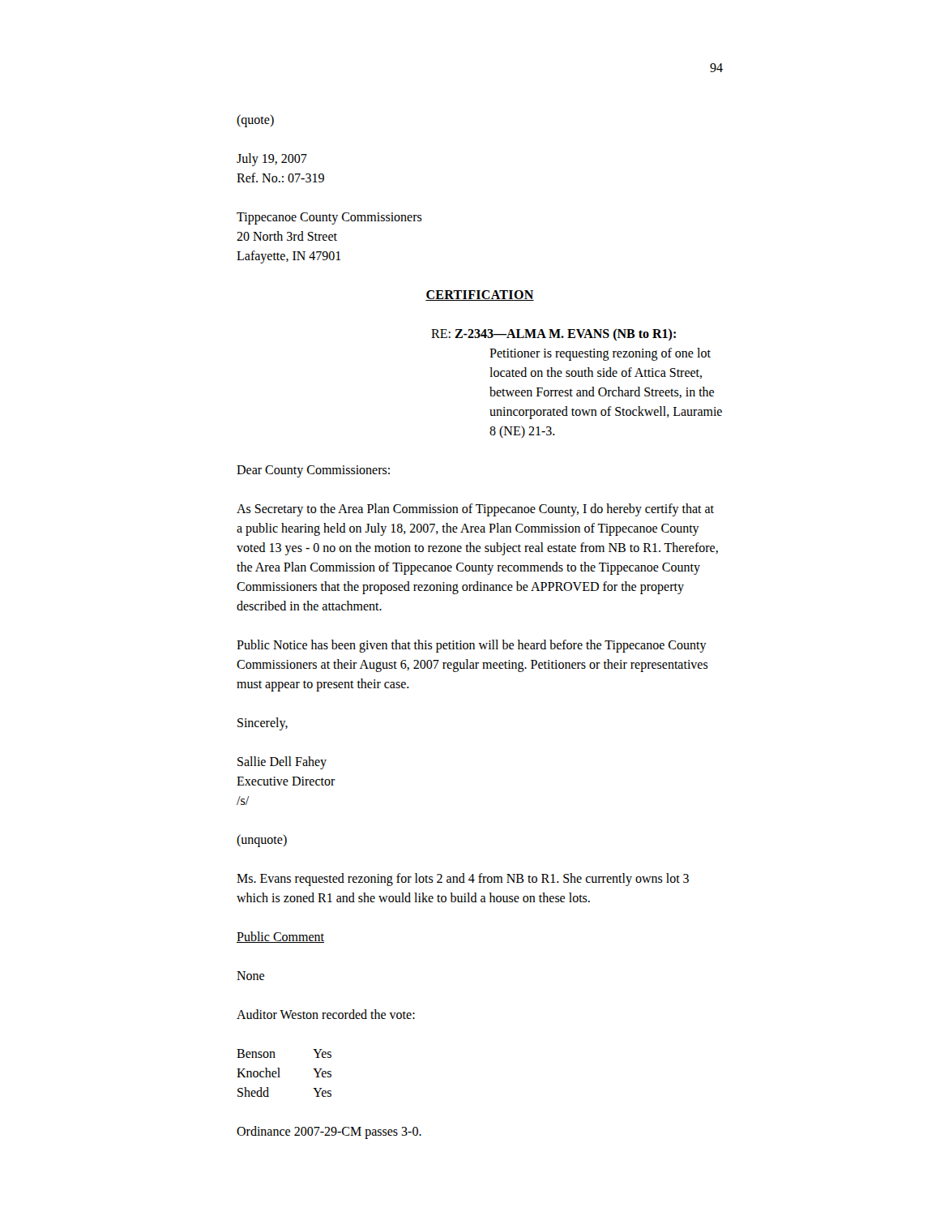94
(quote)
July 19, 2007
Ref. No.: 07-319
Tippecanoe County Commissioners
20 North 3rd Street
Lafayette, IN 47901
CERTIFICATION
RE: Z-2343—ALMA M. EVANS (NB to R1): Petitioner is requesting rezoning of one lot located on the south side of Attica Street, between Forrest and Orchard Streets, in the unincorporated town of Stockwell, Lauramie 8 (NE) 21-3.
Dear County Commissioners:
As Secretary to the Area Plan Commission of Tippecanoe County, I do hereby certify that at a public hearing held on July 18, 2007, the Area Plan Commission of Tippecanoe County voted 13 yes - 0 no on the motion to rezone the subject real estate from NB to R1. Therefore, the Area Plan Commission of Tippecanoe County recommends to the Tippecanoe County Commissioners that the proposed rezoning ordinance be APPROVED for the property described in the attachment.
Public Notice has been given that this petition will be heard before the Tippecanoe County Commissioners at their August 6, 2007 regular meeting. Petitioners or their representatives must appear to present their case.
Sincerely,
Sallie Dell Fahey
Executive Director
/s/
(unquote)
Ms. Evans requested rezoning for lots 2 and 4 from NB to R1. She currently owns lot 3 which is zoned R1 and she would like to build a house on these lots.
Public Comment
None
Auditor Weston recorded the vote:
| Benson | Yes |
| Knochel | Yes |
| Shedd | Yes |
Ordinance 2007-29-CM passes 3-0.